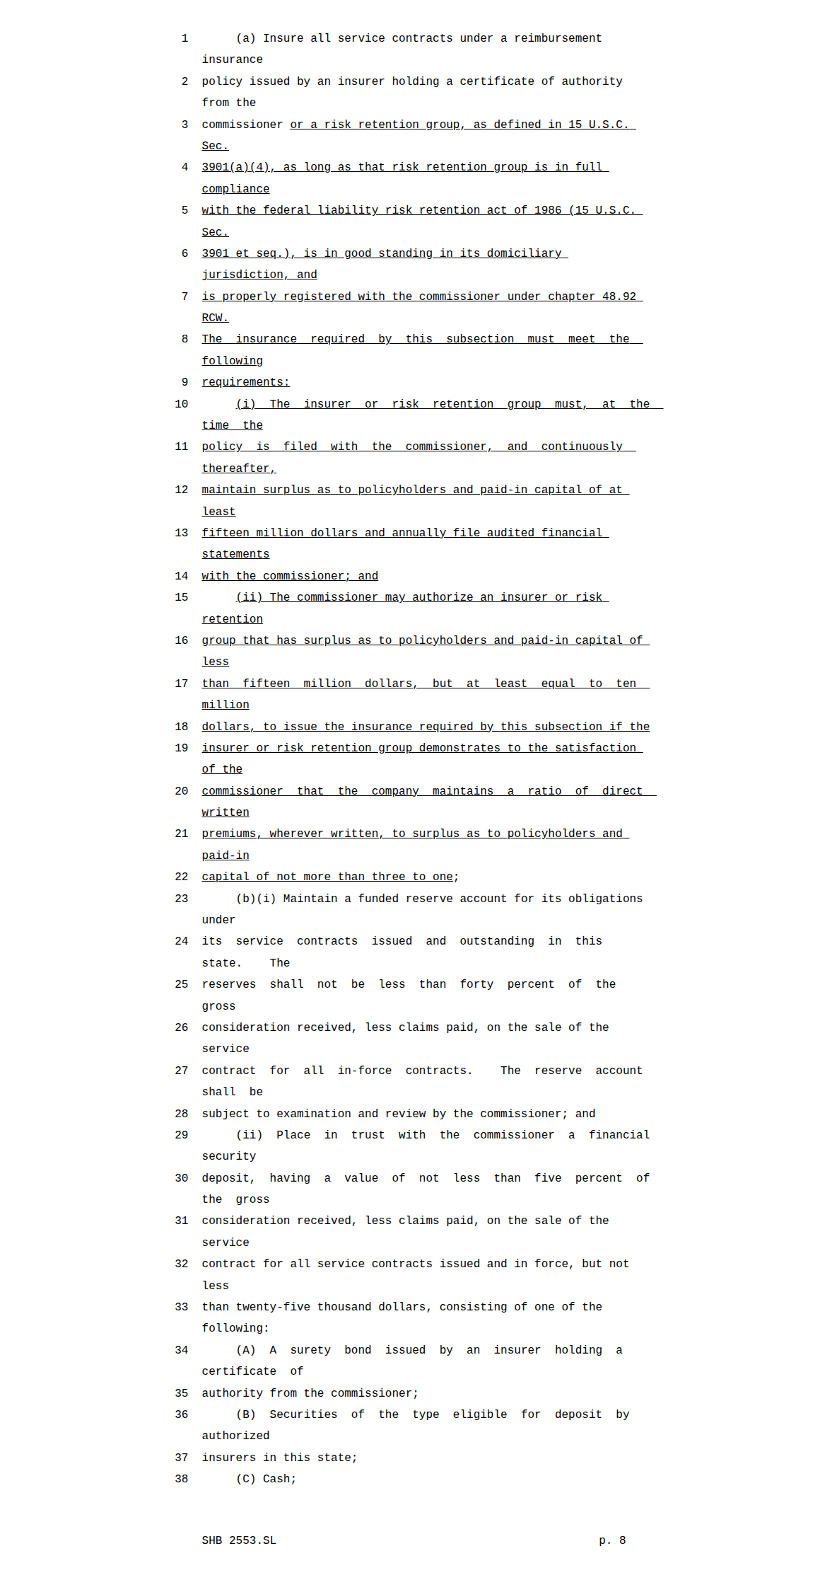(a) Insure all service contracts under a reimbursement insurance
policy issued by an insurer holding a certificate of authority from the
commissioner or a risk retention group, as defined in 15 U.S.C. Sec.
3901(a)(4), as long as that risk retention group is in full compliance
with the federal liability risk retention act of 1986 (15 U.S.C. Sec.
3901 et seq.), is in good standing in its domiciliary jurisdiction, and
is properly registered with the commissioner under chapter 48.92 RCW.
The insurance required by this subsection must meet the following
requirements:
(i) The insurer or risk retention group must, at the time the
policy is filed with the commissioner, and continuously thereafter,
maintain surplus as to policyholders and paid-in capital of at least
fifteen million dollars and annually file audited financial statements
with the commissioner; and
(ii) The commissioner may authorize an insurer or risk retention
group that has surplus as to policyholders and paid-in capital of less
than fifteen million dollars, but at least equal to ten million
dollars, to issue the insurance required by this subsection if the
insurer or risk retention group demonstrates to the satisfaction of the
commissioner that the company maintains a ratio of direct written
premiums, wherever written, to surplus as to policyholders and paid-in
capital of not more than three to one;
(b)(i) Maintain a funded reserve account for its obligations under
its service contracts issued and outstanding in this state. The
reserves shall not be less than forty percent of the gross
consideration received, less claims paid, on the sale of the service
contract for all in-force contracts. The reserve account shall be
subject to examination and review by the commissioner; and
(ii) Place in trust with the commissioner a financial security
deposit, having a value of not less than five percent of the gross
consideration received, less claims paid, on the sale of the service
contract for all service contracts issued and in force, but not less
than twenty-five thousand dollars, consisting of one of the following:
(A) A surety bond issued by an insurer holding a certificate of
authority from the commissioner;
(B) Securities of the type eligible for deposit by authorized
insurers in this state;
(C) Cash;
SHB 2553.SL p. 8